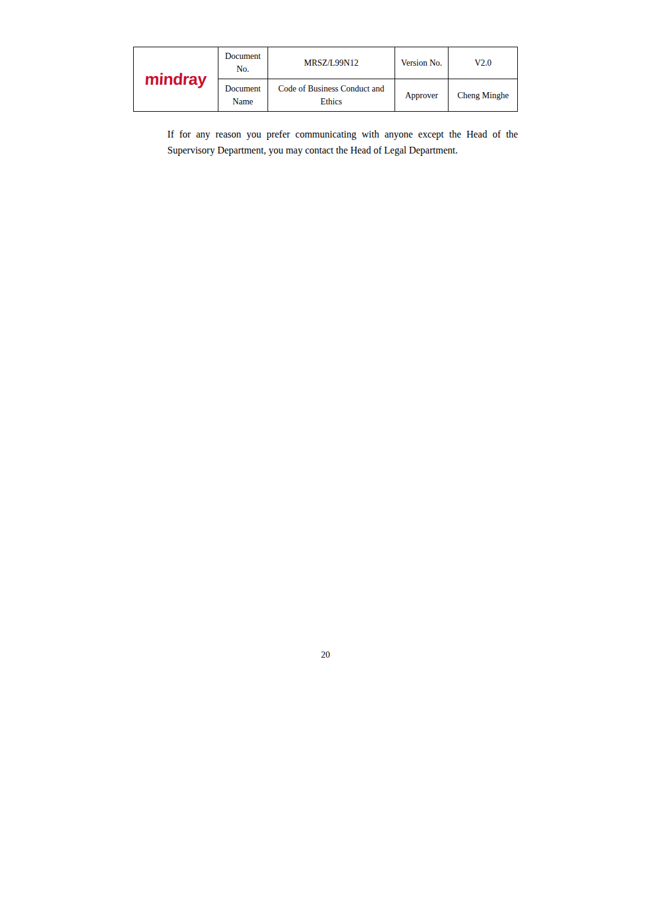| mindray | Document No. | MRSZ/L99N12 | Version No. | V2.0 |
| Document Name | Code of Business Conduct and Ethics | Approver | Cheng Minghe |
If for any reason you prefer communicating with anyone except the Head of the Supervisory Department, you may contact the Head of Legal Department.
20